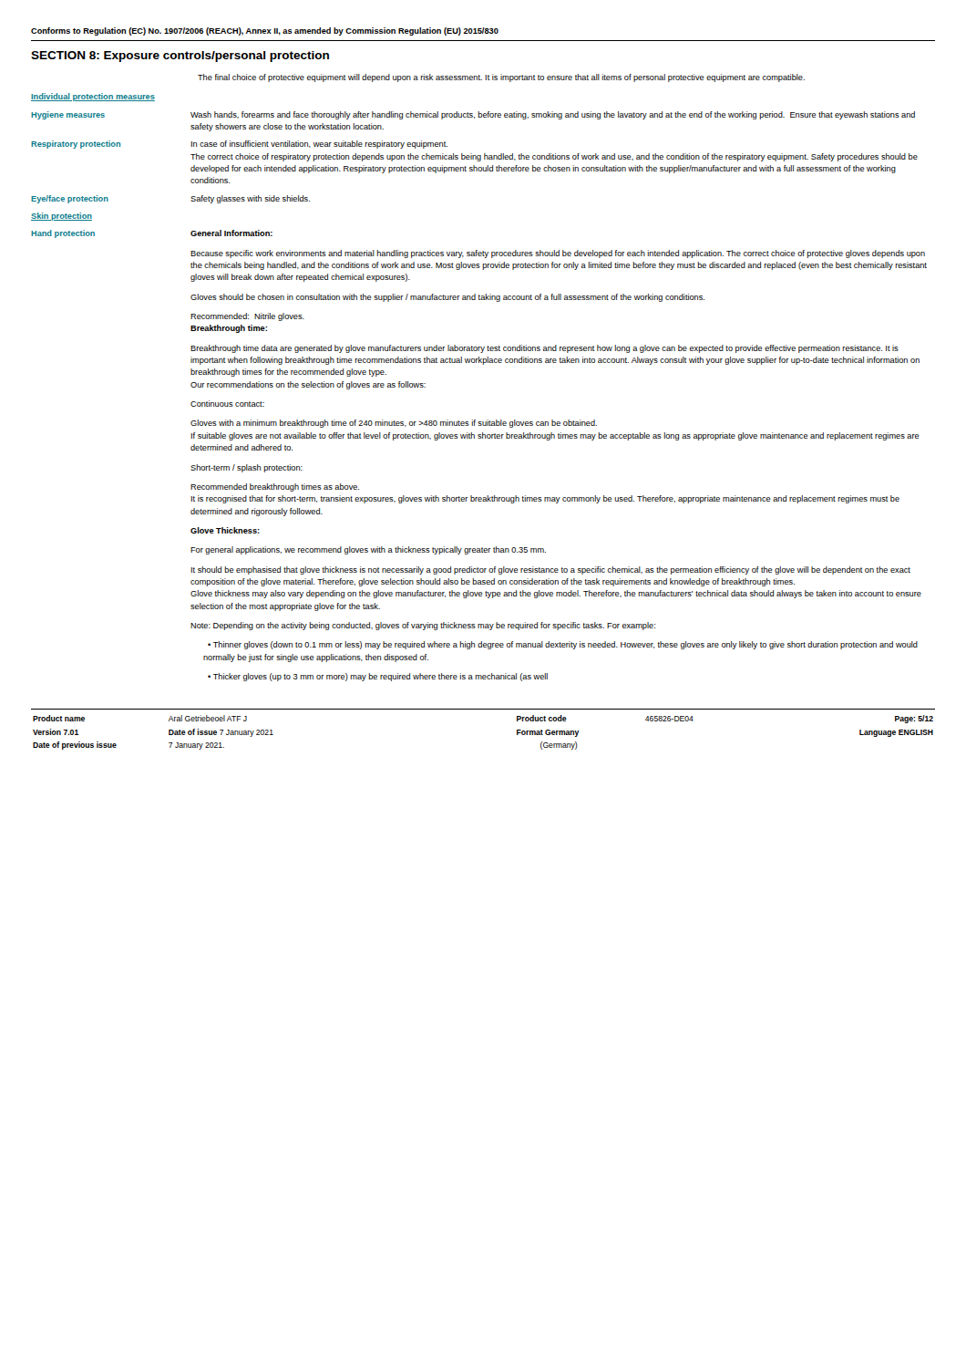Conforms to Regulation (EC) No. 1907/2006 (REACH), Annex II, as amended by Commission Regulation (EU) 2015/830
SECTION 8: Exposure controls/personal protection
The final choice of protective equipment will depend upon a risk assessment. It is important to ensure that all items of personal protective equipment are compatible.
| Individual protection measures | |
| Hygiene measures | Wash hands, forearms and face thoroughly after handling chemical products, before eating, smoking and using the lavatory and at the end of the working period. Ensure that eyewash stations and safety showers are close to the workstation location. |
| Respiratory protection | In case of insufficient ventilation, wear suitable respiratory equipment. The correct choice of respiratory protection depends upon the chemicals being handled, the conditions of work and use, and the condition of the respiratory equipment. Safety procedures should be developed for each intended application. Respiratory protection equipment should therefore be chosen in consultation with the supplier/manufacturer and with a full assessment of the working conditions. |
| Eye/face protection | Safety glasses with side shields. |
| Skin protection | |
| Hand protection | General Information: Because specific work environments and material handling practices vary, safety procedures should be developed for each intended application. The correct choice of protective gloves depends upon the chemicals being handled, and the conditions of work and use. Most gloves provide protection for only a limited time before they must be discarded and replaced (even the best chemically resistant gloves will break down after repeated chemical exposures). Gloves should be chosen in consultation with the supplier / manufacturer and taking account of a full assessment of the working conditions. Recommended: Nitrile gloves. Breakthrough time: Breakthrough time data are generated by glove manufacturers under laboratory test conditions and represent how long a glove can be expected to provide effective permeation resistance. It is important when following breakthrough time recommendations that actual workplace conditions are taken into account. Always consult with your glove supplier for up-to-date technical information on breakthrough times for the recommended glove type. Our recommendations on the selection of gloves are as follows: Continuous contact: Gloves with a minimum breakthrough time of 240 minutes, or >480 minutes if suitable gloves can be obtained. If suitable gloves are not available to offer that level of protection, gloves with shorter breakthrough times may be acceptable as long as appropriate glove maintenance and replacement regimes are determined and adhered to. Short-term / splash protection: Recommended breakthrough times as above. It is recognised that for short-term, transient exposures, gloves with shorter breakthrough times may commonly be used. Therefore, appropriate maintenance and replacement regimes must be determined and rigorously followed. Glove Thickness: For general applications, we recommend gloves with a thickness typically greater than 0.35 mm. It should be emphasised that glove thickness is not necessarily a good predictor of glove resistance to a specific chemical, as the permeation efficiency of the glove will be dependent on the exact composition of the glove material. Therefore, glove selection should also be based on consideration of the task requirements and knowledge of breakthrough times. Glove thickness may also vary depending on the glove manufacturer, the glove type and the glove model. Therefore, the manufacturers' technical data should always be taken into account to ensure selection of the most appropriate glove for the task. Note: Depending on the activity being conducted, gloves of varying thickness may be required for specific tasks. For example: • Thinner gloves (down to 0.1 mm or less) may be required where a high degree of manual dexterity is needed. However, these gloves are only likely to give short duration protection and would normally be just for single use applications, then disposed of. • Thicker gloves (up to 3 mm or more) may be required where there is a mechanical (as well |
| Product name | Aral Getriebeoel ATF J | Product code | 465826-DE04 | Page: 5/12 |
| Version 7.01 | Date of issue 7 January 2021 | Format Germany | | Language ENGLISH |
| Date of previous issue | 7 January 2021. | (Germany) | | |